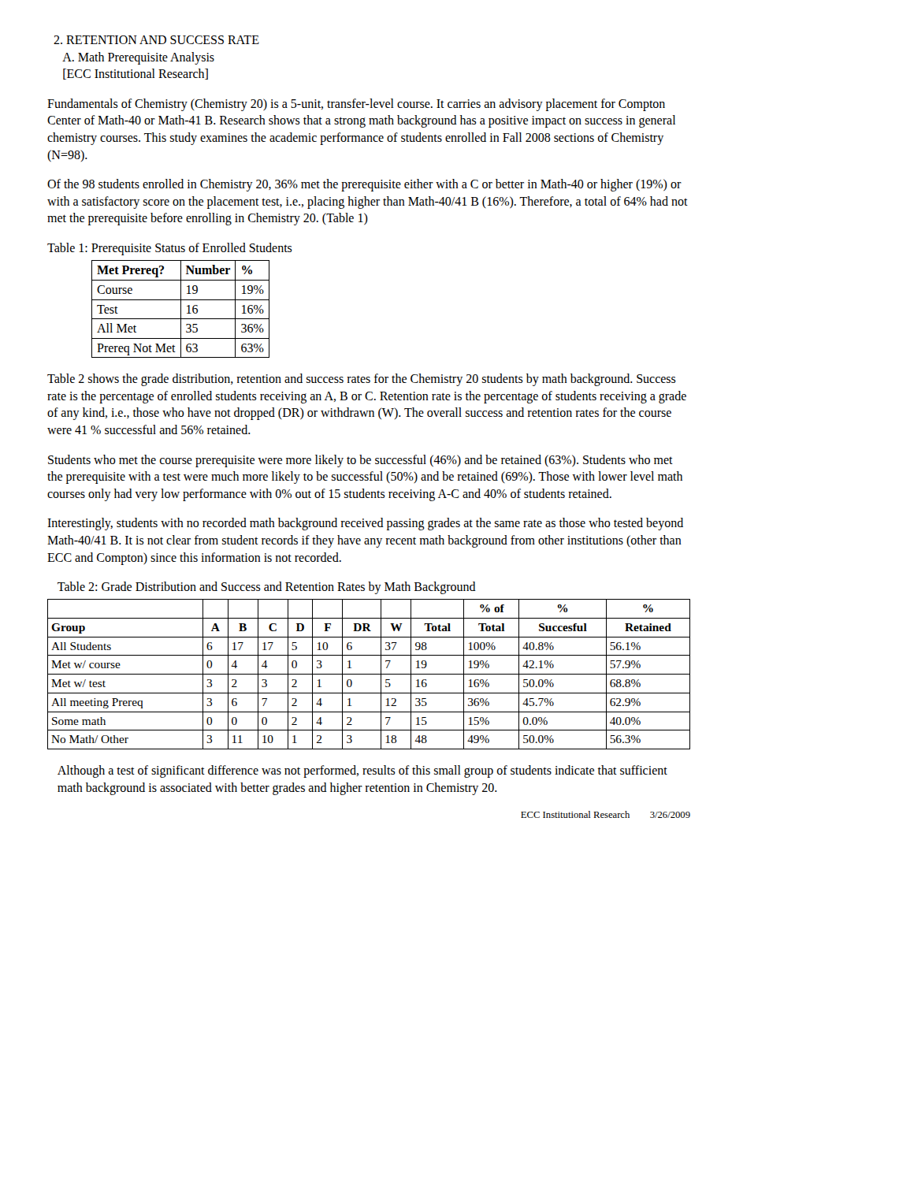RETENTION AND SUCCESS RATE
A. Math Prerequisite Analysis
[ECC Institutional Research]
Fundamentals of Chemistry (Chemistry 20) is a 5-unit, transfer-level course. It carries an advisory placement for Compton Center of Math-40 or Math-41 B. Research shows that a strong math background has a positive impact on success in general chemistry courses. This study examines the academic performance of students enrolled in Fall 2008 sections of Chemistry (N=98).
Of the 98 students enrolled in Chemistry 20, 36% met the prerequisite either with a C or better in Math-40 or higher (19%) or with a satisfactory score on the placement test, i.e., placing higher than Math-40/41 B (16%). Therefore, a total of 64% had not met the prerequisite before enrolling in Chemistry 20. (Table 1)
Table 1: Prerequisite Status of Enrolled Students
| Met Prereq? | Number | % |
| --- | --- | --- |
| Course | 19 | 19% |
| Test | 16 | 16% |
| All Met | 35 | 36% |
| Prereq Not Met | 63 | 63% |
Table 2 shows the grade distribution, retention and success rates for the Chemistry 20 students by math background. Success rate is the percentage of enrolled students receiving an A, B or C. Retention rate is the percentage of students receiving a grade of any kind, i.e., those who have not dropped (DR) or withdrawn (W). The overall success and retention rates for the course were 41 % successful and 56% retained.
Students who met the course prerequisite were more likely to be successful (46%) and be retained (63%). Students who met the prerequisite with a test were much more likely to be successful (50%) and be retained (69%). Those with lower level math courses only had very low performance with 0% out of 15 students receiving A-C and 40% of students retained.
Interestingly, students with no recorded math background received passing grades at the same rate as those who tested beyond Math-40/41 B. It is not clear from student records if they have any recent math background from other institutions (other than ECC and Compton) since this information is not recorded.
Table 2: Grade Distribution and Success and Retention Rates by Math Background
| | | | | | | | | | % of | % | % |
| --- | --- | --- | --- | --- | --- | --- | --- | --- | --- | --- | --- |
| Group | A | B | C | D | F | DR | W | Total | Total | Succesful | Retained |
| All Students | 6 | 17 | 17 | 5 | 10 | 6 | 37 | 98 | 100% | 40.8% | 56.1% |
| Met w/ course | 0 | 4 | 4 | 0 | 3 | 1 | 7 | 19 | 19% | 42.1% | 57.9% |
| Met w/ test | 3 | 2 | 3 | 2 | 1 | 0 | 5 | 16 | 16% | 50.0% | 68.8% |
| All meeting Prereq | 3 | 6 | 7 | 2 | 4 | 1 | 12 | 35 | 36% | 45.7% | 62.9% |
| Some math | 0 | 0 | 0 | 2 | 4 | 2 | 7 | 15 | 15% | 0.0% | 40.0% |
| No Math/ Other | 3 | 11 | 10 | 1 | 2 | 3 | 18 | 48 | 49% | 50.0% | 56.3% |
Although a test of significant difference was not performed, results of this small group of students indicate that sufficient math background is associated with better grades and higher retention in Chemistry 20.
ECC Institutional Research3/26/2009